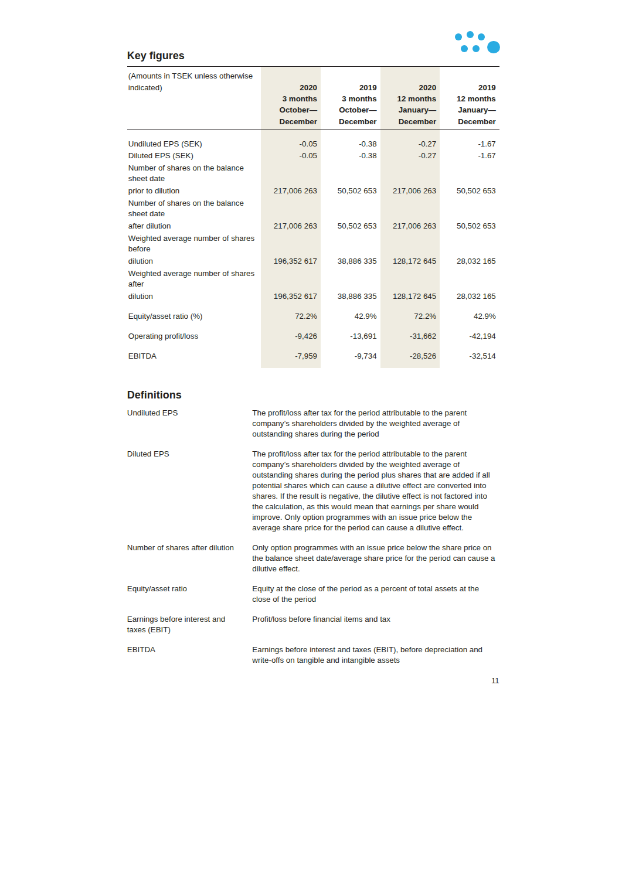Key figures
| (Amounts in TSEK unless otherwise | | | | |
| --- | --- | --- | --- | --- |
| indicated) | 2020 | 2019 | 2020 | 2019 |
| | 3 months | 3 months | 12 months | 12 months |
| | October— | October— | January— | January— |
| | December | December | December | December |
| Undiluted EPS (SEK) | -0.05 | -0.38 | -0.27 | -1.67 |
| Diluted EPS (SEK) | -0.05 | -0.38 | -0.27 | -1.67 |
| Number of shares on the balance sheet date | | | | |
| prior to dilution | 217,006 263 | 50,502 653 | 217,006 263 | 50,502 653 |
| Number of shares on the balance sheet date | | | | |
| after dilution | 217,006 263 | 50,502 653 | 217,006 263 | 50,502 653 |
| Weighted average number of shares before | | | | |
| dilution | 196,352 617 | 38,886 335 | 128,172 645 | 28,032 165 |
| Weighted average number of shares after | | | | |
| dilution | 196,352 617 | 38,886 335 | 128,172 645 | 28,032 165 |
| Equity/asset ratio (%) | 72.2% | 42.9% | 72.2% | 42.9% |
| Operating profit/loss | -9,426 | -13,691 | -31,662 | -42,194 |
| EBITDA | -7,959 | -9,734 | -28,526 | -32,514 |
Definitions
| Undiluted EPS | The profit/loss after tax for the period attributable to the parent company’s shareholders divided by the weighted average of outstanding shares during the period |
| Diluted EPS | The profit/loss after tax for the period attributable to the parent company’s shareholders divided by the weighted average of outstanding shares during the period plus shares that are added if all potential shares which can cause a dilutive effect are converted into shares. If the result is negative, the dilutive effect is not factored into the calculation, as this would mean that earnings per share would improve. Only option programmes with an issue price below the average share price for the period can cause a dilutive effect. |
| Number of shares after dilution | Only option programmes with an issue price below the share price on the balance sheet date/average share price for the period can cause a dilutive effect. |
| Equity/asset ratio | Equity at the close of the period as a percent of total assets at the close of the period |
| Earnings before interest and taxes (EBIT) | Profit/loss before financial items and tax |
| EBITDA | Earnings before interest and taxes (EBIT), before depreciation and write-offs on tangible and intangible assets |
11